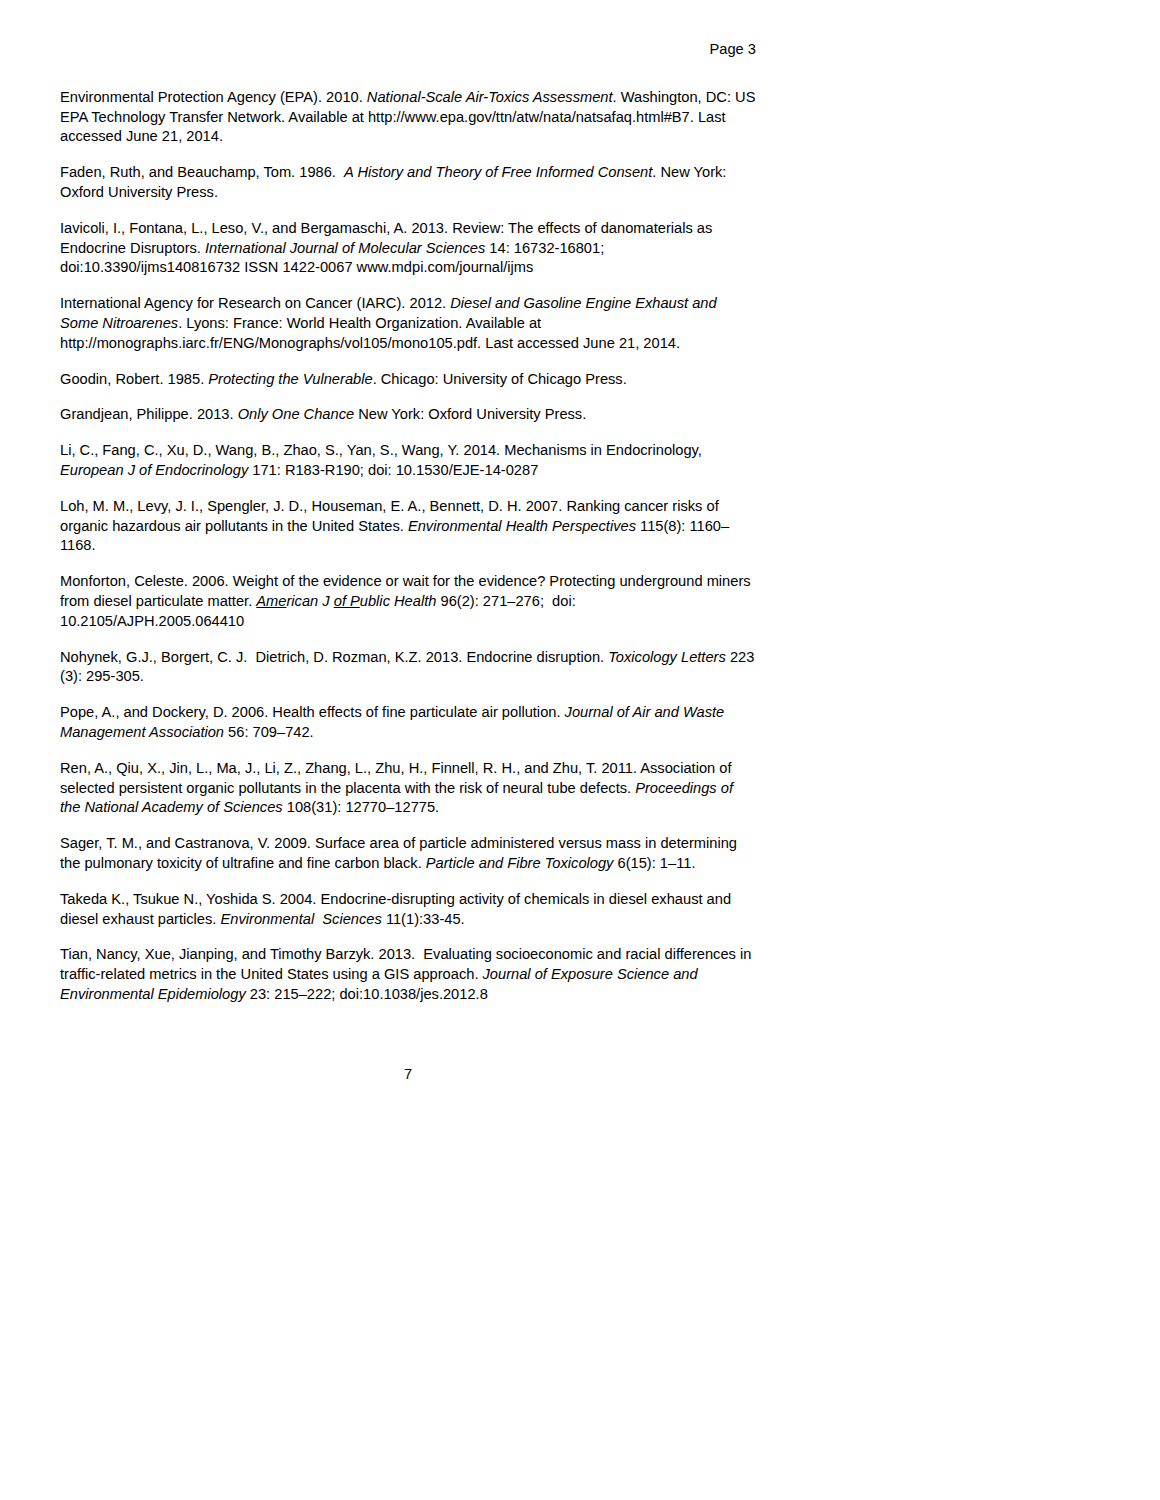Page 3
Environmental Protection Agency (EPA). 2010. National-Scale Air-Toxics Assessment. Washington, DC: US EPA Technology Transfer Network. Available at http://www.epa.gov/ttn/atw/nata/natsafaq.html#B7. Last accessed June 21, 2014.
Faden, Ruth, and Beauchamp, Tom. 1986. A History and Theory of Free Informed Consent. New York: Oxford University Press.
Iavicoli, I., Fontana, L., Leso, V., and Bergamaschi, A. 2013. Review: The effects of danomaterials as Endocrine Disruptors. International Journal of Molecular Sciences 14: 16732-16801; doi:10.3390/ijms140816732 ISSN 1422-0067 www.mdpi.com/journal/ijms
International Agency for Research on Cancer (IARC). 2012. Diesel and Gasoline Engine Exhaust and Some Nitroarenes. Lyons: France: World Health Organization. Available at http://monographs.iarc.fr/ENG/Monographs/vol105/mono105.pdf. Last accessed June 21, 2014.
Goodin, Robert. 1985. Protecting the Vulnerable. Chicago: University of Chicago Press.
Grandjean, Philippe. 2013. Only One Chance New York: Oxford University Press.
Li, C., Fang, C., Xu, D., Wang, B., Zhao, S., Yan, S., Wang, Y. 2014. Mechanisms in Endocrinology, European J of Endocrinology 171: R183-R190; doi: 10.1530/EJE-14-0287
Loh, M. M., Levy, J. I., Spengler, J. D., Houseman, E. A., Bennett, D. H. 2007. Ranking cancer risks of organic hazardous air pollutants in the United States. Environmental Health Perspectives 115(8): 1160–1168.
Monforton, Celeste. 2006. Weight of the evidence or wait for the evidence? Protecting underground miners from diesel particulate matter. American J of Public Health 96(2): 271–276; doi: 10.2105/AJPH.2005.064410
Nohynek, G.J., Borgert, C. J. Dietrich, D. Rozman, K.Z. 2013. Endocrine disruption. Toxicology Letters 223 (3): 295-305.
Pope, A., and Dockery, D. 2006. Health effects of fine particulate air pollution. Journal of Air and Waste Management Association 56: 709–742.
Ren, A., Qiu, X., Jin, L., Ma, J., Li, Z., Zhang, L., Zhu, H., Finnell, R. H., and Zhu, T. 2011. Association of selected persistent organic pollutants in the placenta with the risk of neural tube defects. Proceedings of the National Academy of Sciences 108(31): 12770–12775.
Sager, T. M., and Castranova, V. 2009. Surface area of particle administered versus mass in determining the pulmonary toxicity of ultrafine and fine carbon black. Particle and Fibre Toxicology 6(15): 1–11.
Takeda K., Tsukue N., Yoshida S. 2004. Endocrine-disrupting activity of chemicals in diesel exhaust and diesel exhaust particles. Environmental Sciences 11(1):33-45.
Tian, Nancy, Xue, Jianping, and Timothy Barzyk. 2013. Evaluating socioeconomic and racial differences in traffic-related metrics in the United States using a GIS approach. Journal of Exposure Science and Environmental Epidemiology 23: 215–222; doi:10.1038/jes.2012.8
7